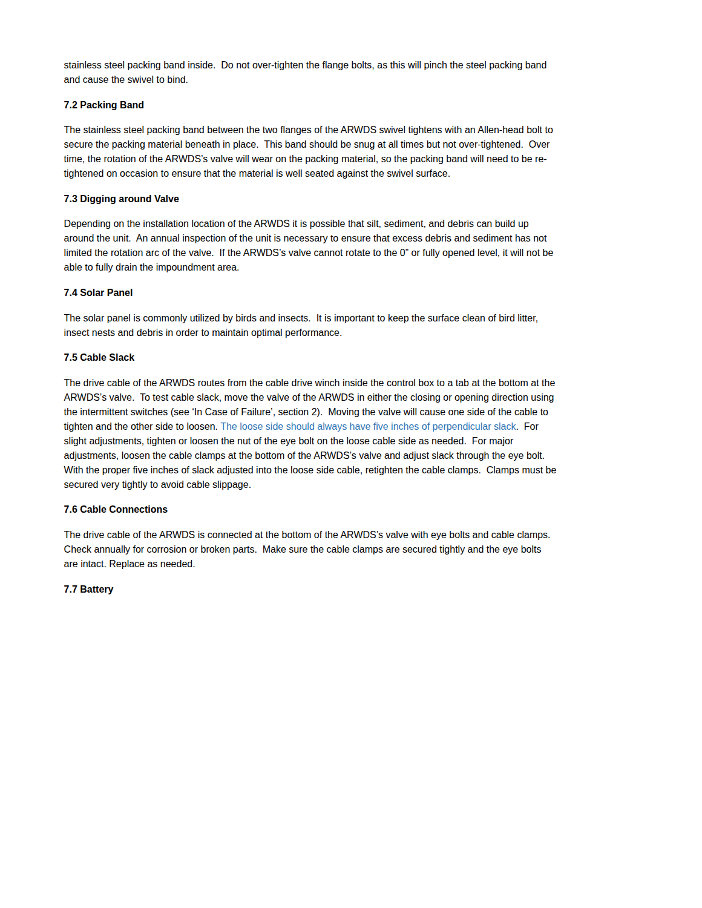stainless steel packing band inside. Do not over-tighten the flange bolts, as this will pinch the steel packing band and cause the swivel to bind.
7.2 Packing Band
The stainless steel packing band between the two flanges of the ARWDS swivel tightens with an Allen-head bolt to secure the packing material beneath in place. This band should be snug at all times but not over-tightened. Over time, the rotation of the ARWDS’s valve will wear on the packing material, so the packing band will need to be re-tightened on occasion to ensure that the material is well seated against the swivel surface.
7.3 Digging around Valve
Depending on the installation location of the ARWDS it is possible that silt, sediment, and debris can build up around the unit. An annual inspection of the unit is necessary to ensure that excess debris and sediment has not limited the rotation arc of the valve. If the ARWDS’s valve cannot rotate to the 0” or fully opened level, it will not be able to fully drain the impoundment area.
7.4 Solar Panel
The solar panel is commonly utilized by birds and insects. It is important to keep the surface clean of bird litter, insect nests and debris in order to maintain optimal performance.
7.5 Cable Slack
The drive cable of the ARWDS routes from the cable drive winch inside the control box to a tab at the bottom at the ARWDS’s valve. To test cable slack, move the valve of the ARWDS in either the closing or opening direction using the intermittent switches (see ‘In Case of Failure’, section 2). Moving the valve will cause one side of the cable to tighten and the other side to loosen. The loose side should always have five inches of perpendicular slack. For slight adjustments, tighten or loosen the nut of the eye bolt on the loose cable side as needed. For major adjustments, loosen the cable clamps at the bottom of the ARWDS’s valve and adjust slack through the eye bolt. With the proper five inches of slack adjusted into the loose side cable, retighten the cable clamps. Clamps must be secured very tightly to avoid cable slippage.
7.6 Cable Connections
The drive cable of the ARWDS is connected at the bottom of the ARWDS’s valve with eye bolts and cable clamps. Check annually for corrosion or broken parts. Make sure the cable clamps are secured tightly and the eye bolts are intact. Replace as needed.
7.7 Battery